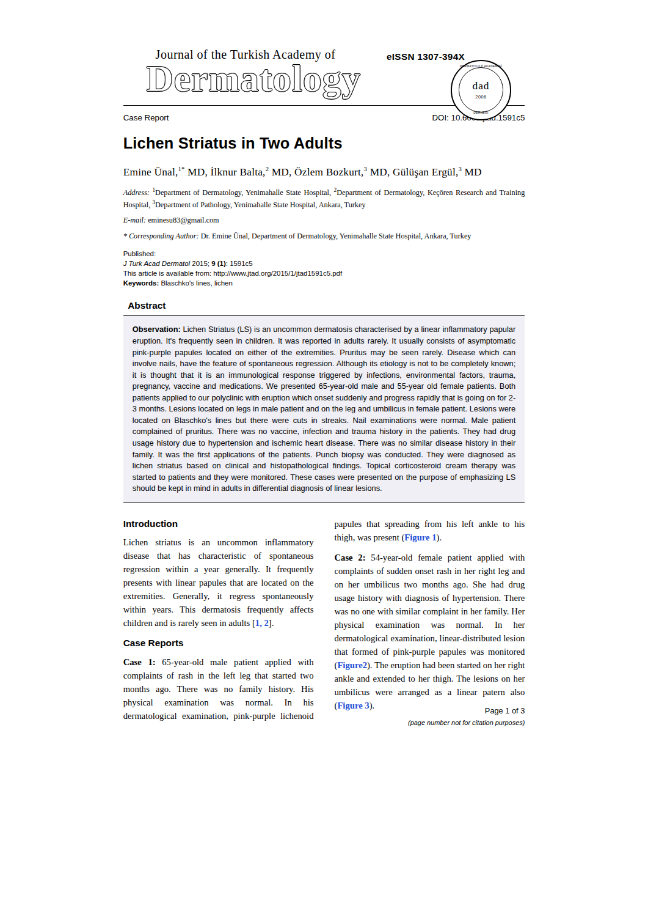Journal of the Turkish Academy of
eISSN 1307-394X
Dermatology
DERMATOLOJİ AKADEMİSİ DERNEĞİ
dad 2006
Case Report DOI: 10.6003/jtad.1591c5
Lichen Striatus in Two Adults
Emine Ünal,1* MD, İlknur Balta,2 MD, Özlem Bozkurt,3 MD, Gülüşan Ergül,3 MD
Address: 1Department of Dermatology, Yenimahalle State Hospital, 2Department of Dermatology, Keçören Research and Training Hospital, 3Department of Pathology, Yenimahalle State Hospital, Ankara, Turkey
E-mail: eminesu83@gmail.com
* Corresponding Author: Dr. Emine Ünal, Department of Dermatology, Yenimahalle State Hospital, Ankara, Turkey
Published:
J Turk Acad Dermatol 2015; 9 (1): 1591c5
This article is available from: http://www.jtad.org/2015/1/jtad1591c5.pdf
Keywords: Blaschko's lines, lichen
Abstract
Observation: Lichen Striatus (LS) is an uncommon dermatosis characterised by a linear inflammatory papular eruption. It's frequently seen in children. It was reported in adults rarely. It usually consists of asymptomatic pink-purple papules located on either of the extremities. Pruritus may be seen rarely. Disease which can involve nails, have the feature of spontaneous regression. Although its etiology is not to be completely known; it is thought that it is an immunological response triggered by infections, environmental factors, trauma, pregnancy, vaccine and medications. We presented 65-year-old male and 55-year old female patients. Both patients applied to our polyclinic with eruption which onset suddenly and progress rapidly that is going on for 2-3 months. Lesions located on legs in male patient and on the leg and umbilicus in female patient. Lesions were located on Blaschko's lines but there were cuts in streaks. Nail examinations were normal. Male patient complained of pruritus. There was no vaccine, infection and trauma history in the patients. They had drug usage history due to hypertension and ischemic heart disease. There was no similar disease history in their family. It was the first applications of the patients. Punch biopsy was conducted. They were diagnosed as lichen striatus based on clinical and histopathological findings. Topical corticosteroid cream therapy was started to patients and they were monitored. These cases were presented on the purpose of emphasizing LS should be kept in mind in adults in differential diagnosis of linear lesions.
Introduction
Lichen striatus is an uncommon inflammatory disease that has characteristic of spontaneous regression within a year generally. It frequently presents with linear papules that are located on the extremities. Generally, it regress spontaneously within years. This dermatosis frequently affects children and is rarely seen in adults [1, 2].
Case Reports
Case 1: 65-year-old male patient applied with complaints of rash in the left leg that started two months ago. There was no family history. His physical examination was normal. In his dermatological examination, pink-purple lichenoid papules that spreading from his left ankle to his thigh, was present (Figure 1).
Case 2: 54-year-old female patient applied with complaints of sudden onset rash in her right leg and on her umbilicus two months ago. She had drug usage history with diagnosis of hypertension. There was no one with similar complaint in her family. Her physical examination was normal. In her dermatological examination, linear-distributed lesion that formed of pink-purple papules was monitored (Figure2). The eruption had been started on her right ankle and extended to her thigh. The lesions on her umbilicus were arranged as a linear patern also (Figure 3).
Page 1 of 3
(page number not for citation purposes)